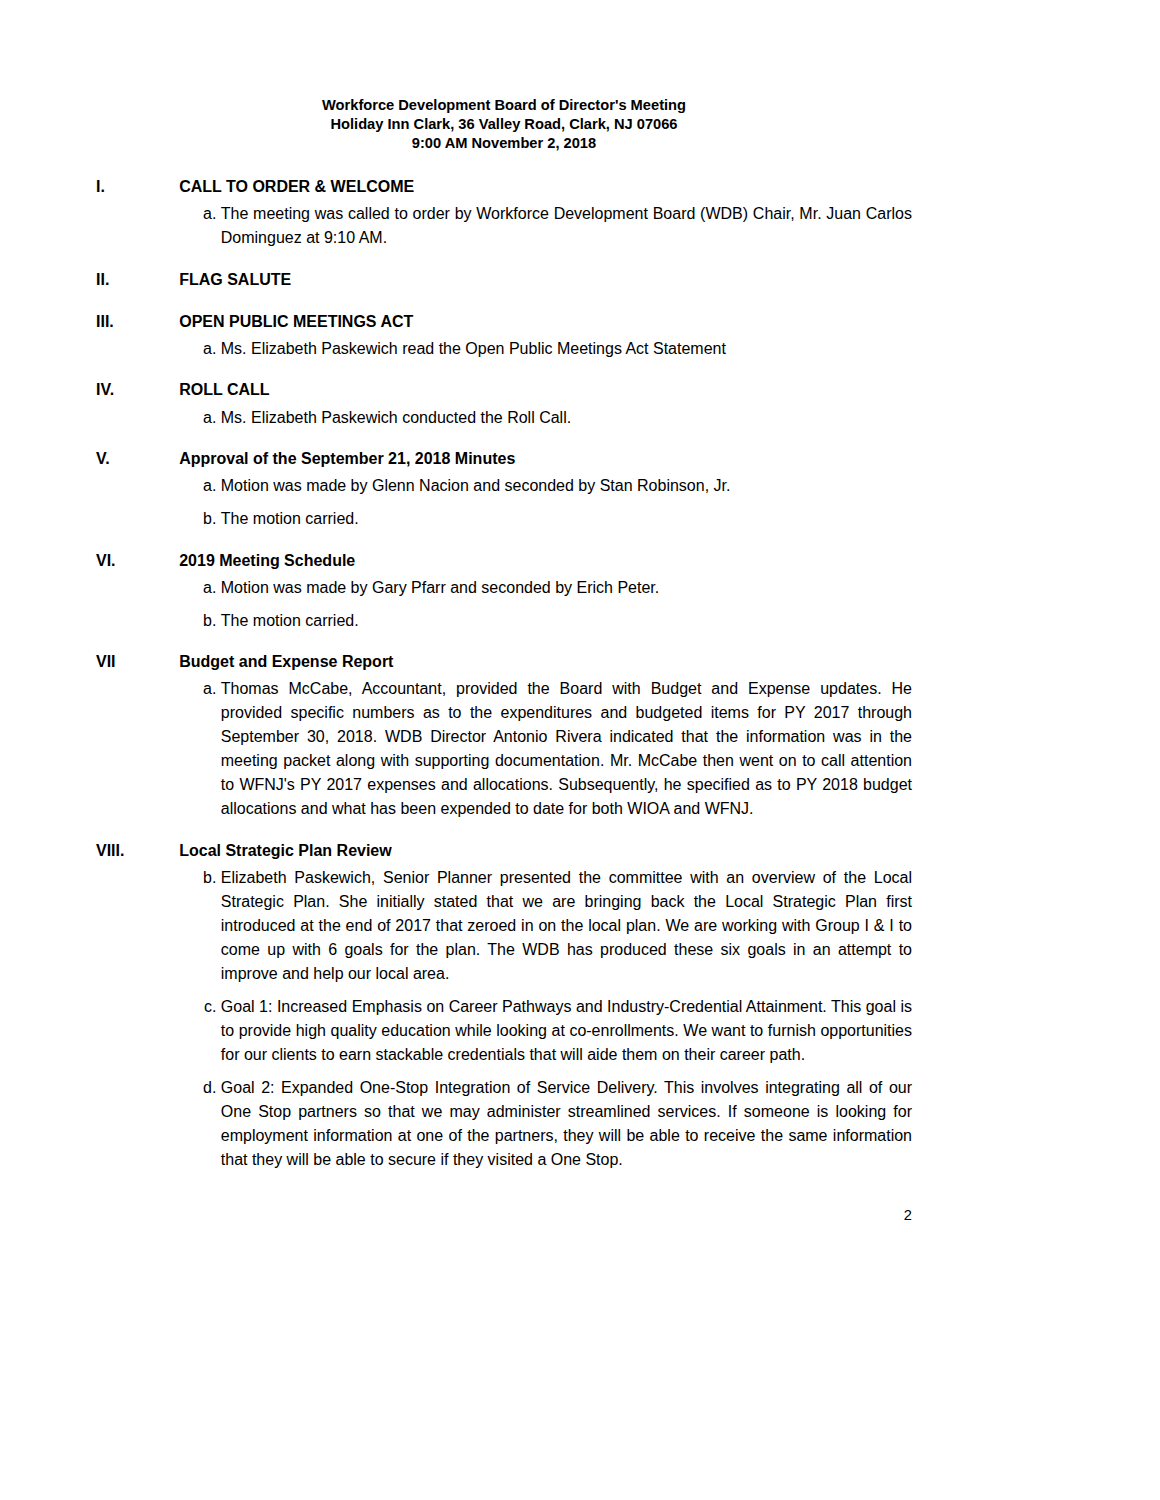Workforce Development Board of Director's Meeting
Holiday Inn Clark, 36 Valley Road, Clark, NJ 07066
9:00 AM November 2, 2018
I. CALL TO ORDER & WELCOME
The meeting was called to order by Workforce Development Board (WDB) Chair, Mr. Juan Carlos Dominguez at 9:10 AM.
II. FLAG SALUTE
III. OPEN PUBLIC MEETINGS ACT
Ms. Elizabeth Paskewich read the Open Public Meetings Act Statement
IV. ROLL CALL
Ms. Elizabeth Paskewich conducted the Roll Call.
V. Approval of the September 21, 2018 Minutes
Motion was made by Glenn Nacion and seconded by Stan Robinson, Jr.
The motion carried.
VI. 2019 Meeting Schedule
Motion was made by Gary Pfarr and seconded by Erich Peter.
The motion carried.
VII Budget and Expense Report
Thomas McCabe, Accountant, provided the Board with Budget and Expense updates. He provided specific numbers as to the expenditures and budgeted items for PY 2017 through September 30, 2018. WDB Director Antonio Rivera indicated that the information was in the meeting packet along with supporting documentation. Mr. McCabe then went on to call attention to WFNJ's PY 2017 expenses and allocations. Subsequently, he specified as to PY 2018 budget allocations and what has been expended to date for both WIOA and WFNJ.
VIII. Local Strategic Plan Review
Elizabeth Paskewich, Senior Planner presented the committee with an overview of the Local Strategic Plan. She initially stated that we are bringing back the Local Strategic Plan first introduced at the end of 2017 that zeroed in on the local plan. We are working with Group I & I to come up with 6 goals for the plan. The WDB has produced these six goals in an attempt to improve and help our local area.
Goal 1: Increased Emphasis on Career Pathways and Industry-Credential Attainment. This goal is to provide high quality education while looking at co-enrollments. We want to furnish opportunities for our clients to earn stackable credentials that will aide them on their career path.
Goal 2: Expanded One-Stop Integration of Service Delivery. This involves integrating all of our One Stop partners so that we may administer streamlined services. If someone is looking for employment information at one of the partners, they will be able to receive the same information that they will be able to secure if they visited a One Stop.
2